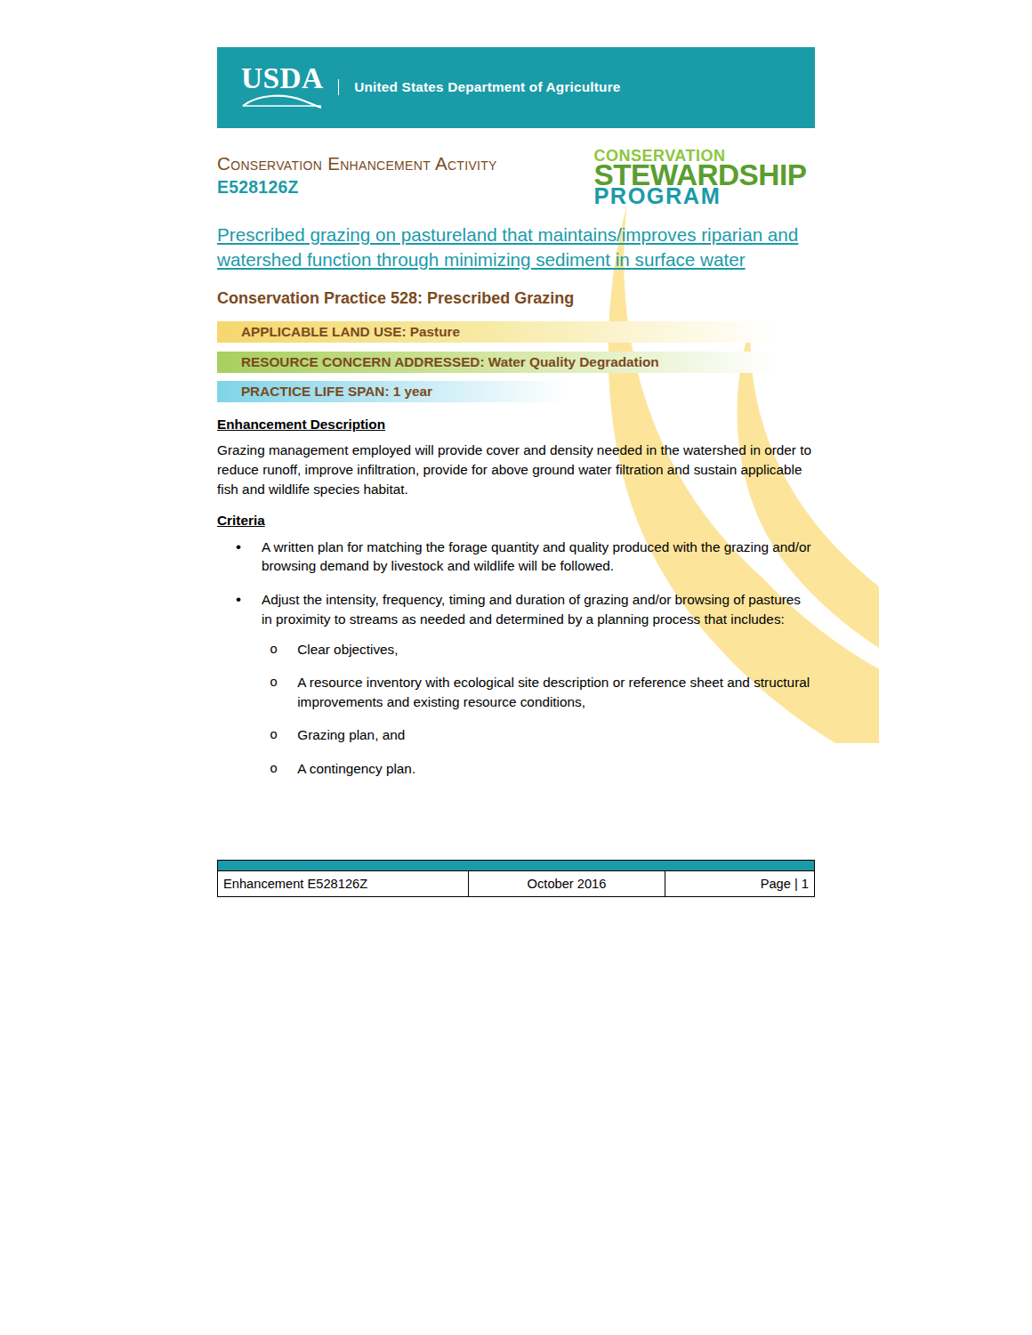USDA
United States Department of Agriculture
Conservation Enhancement ActivityE528126Z
CONSERVATION STEWARDSHIP PROGRAM
Prescribed grazing on pastureland that maintains/improves riparian and watershed function through minimizing sediment in surface water
Conservation Practice 528: Prescribed Grazing
APPLICABLE LAND USE: Pasture
RESOURCE CONCERN ADDRESSED: Water Quality Degradation
PRACTICE LIFE SPAN: 1 year
Enhancement Description
Grazing management employed will provide cover and density needed in the watershed in order to reduce runoff, improve infiltration, provide for above ground water filtration and sustain applicable fish and wildlife species habitat.
Criteria
A written plan for matching the forage quantity and quality produced with the grazing and/or browsing demand by livestock and wildlife will be followed.
Adjust the intensity, frequency, timing and duration of grazing and/or browsing of pastures in proximity to streams as needed and determined by a planning process that includes:
Clear objectives,
A resource inventory with ecological site description or reference sheet and structural improvements and existing resource conditions,
Grazing plan, and
A contingency plan.
| Enhancement E528126Z | October 2016 | Page / 1 |